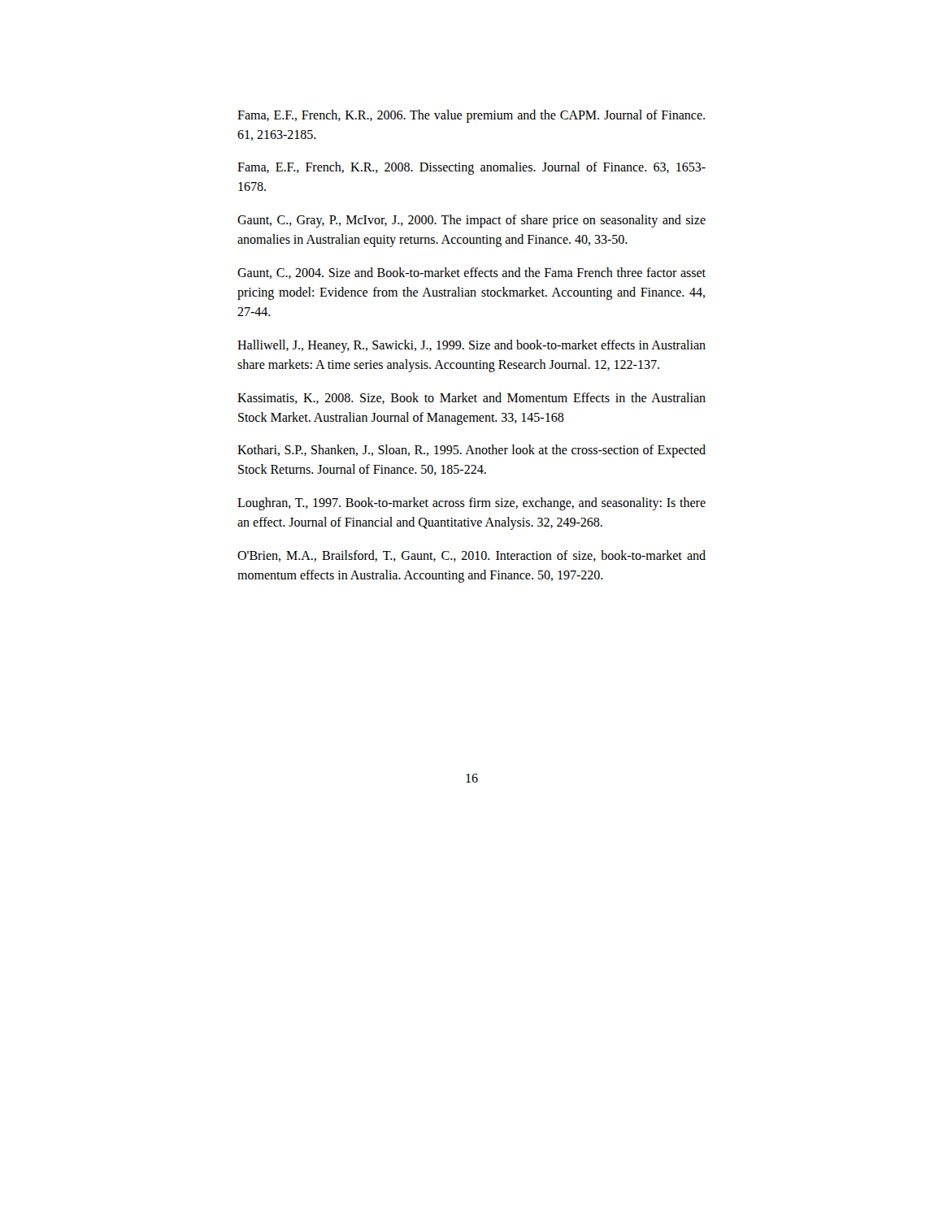Fama, E.F., French, K.R., 2006. The value premium and the CAPM. Journal of Finance. 61, 2163-2185.
Fama, E.F., French, K.R., 2008. Dissecting anomalies. Journal of Finance. 63, 1653-1678.
Gaunt, C., Gray, P., McIvor, J., 2000. The impact of share price on seasonality and size anomalies in Australian equity returns. Accounting and Finance. 40, 33-50.
Gaunt, C., 2004. Size and Book-to-market effects and the Fama French three factor asset pricing model: Evidence from the Australian stockmarket. Accounting and Finance. 44, 27-44.
Halliwell, J., Heaney, R., Sawicki, J., 1999. Size and book-to-market effects in Australian share markets: A time series analysis. Accounting Research Journal. 12, 122-137.
Kassimatis, K., 2008. Size, Book to Market and Momentum Effects in the Australian Stock Market. Australian Journal of Management. 33, 145-168
Kothari, S.P., Shanken, J., Sloan, R., 1995. Another look at the cross-section of Expected Stock Returns. Journal of Finance. 50, 185-224.
Loughran, T., 1997. Book-to-market across firm size, exchange, and seasonality: Is there an effect. Journal of Financial and Quantitative Analysis. 32, 249-268.
O'Brien, M.A., Brailsford, T., Gaunt, C., 2010. Interaction of size, book-to-market and momentum effects in Australia. Accounting and Finance. 50, 197-220.
16